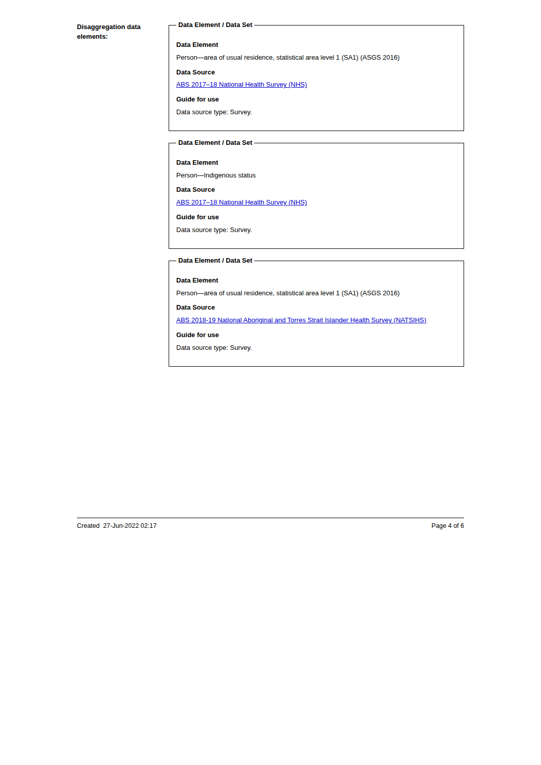Disaggregation data elements:
Data Element / Data Set
Data Element
Person—area of usual residence, statistical area level 1 (SA1) (ASGS 2016)
Data Source
ABS 2017–18 National Health Survey (NHS)
Guide for use
Data source type: Survey.
Data Element / Data Set
Data Element
Person—Indigenous status
Data Source
ABS 2017–18 National Health Survey (NHS)
Guide for use
Data source type: Survey.
Data Element / Data Set
Data Element
Person—area of usual residence, statistical area level 1 (SA1) (ASGS 2016)
Data Source
ABS 2018-19 National Aboriginal and Torres Strait Islander Health Survey (NATSIHS)
Guide for use
Data source type: Survey.
Created 27-Jun-2022 02:17
Page 4 of 6